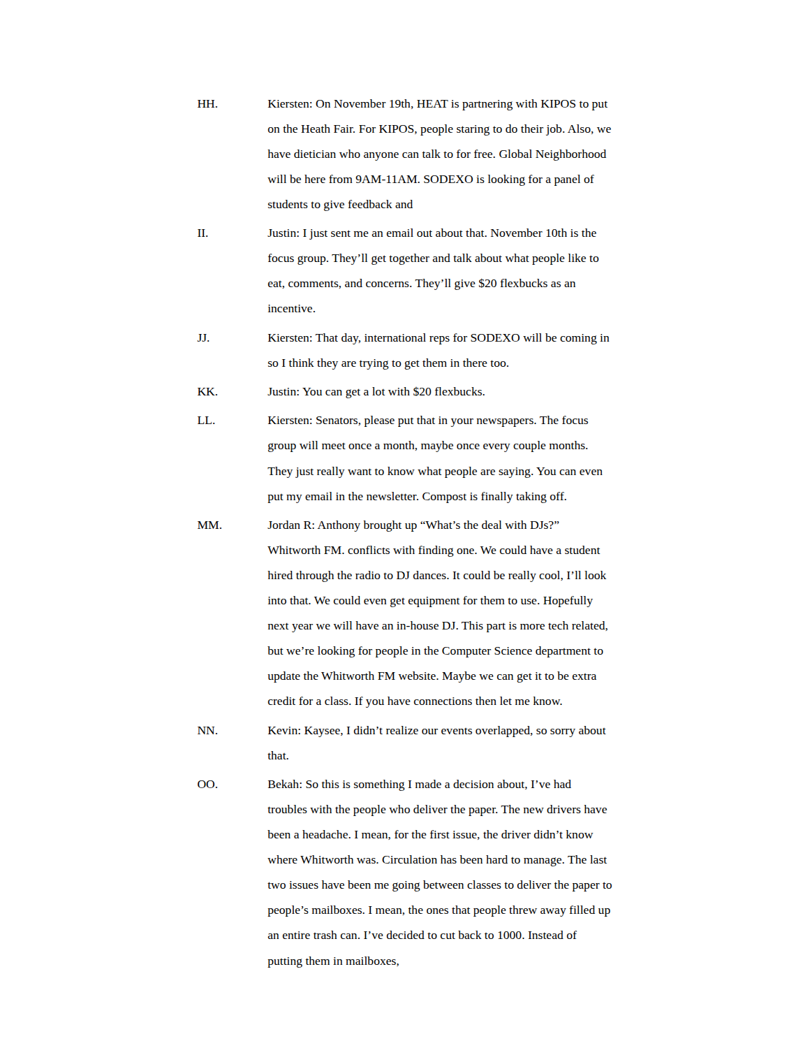HH. Kiersten: On November 19th, HEAT is partnering with KIPOS to put on the Heath Fair. For KIPOS, people staring to do their job. Also, we have dietician who anyone can talk to for free. Global Neighborhood will be here from 9AM-11AM. SODEXO is looking for a panel of students to give feedback and
II. Justin: I just sent me an email out about that. November 10th is the focus group. They’ll get together and talk about what people like to eat, comments, and concerns. They’ll give $20 flexbucks as an incentive.
JJ. Kiersten: That day, international reps for SODEXO will be coming in so I think they are trying to get them in there too.
KK. Justin: You can get a lot with $20 flexbucks.
LL. Kiersten: Senators, please put that in your newspapers. The focus group will meet once a month, maybe once every couple months. They just really want to know what people are saying. You can even put my email in the newsletter. Compost is finally taking off.
MM. Jordan R: Anthony brought up “What’s the deal with DJs?” Whitworth FM. conflicts with finding one. We could have a student hired through the radio to DJ dances. It could be really cool, I’ll look into that. We could even get equipment for them to use. Hopefully next year we will have an in-house DJ. This part is more tech related, but we’re looking for people in the Computer Science department to update the Whitworth FM website. Maybe we can get it to be extra credit for a class. If you have connections then let me know.
NN. Kevin: Kaysee, I didn’t realize our events overlapped, so sorry about that.
OO. Bekah: So this is something I made a decision about, I’ve had troubles with the people who deliver the paper. The new drivers have been a headache. I mean, for the first issue, the driver didn’t know where Whitworth was. Circulation has been hard to manage. The last two issues have been me going between classes to deliver the paper to people’s mailboxes. I mean, the ones that people threw away filled up an entire trash can. I’ve decided to cut back to 1000. Instead of putting them in mailboxes,